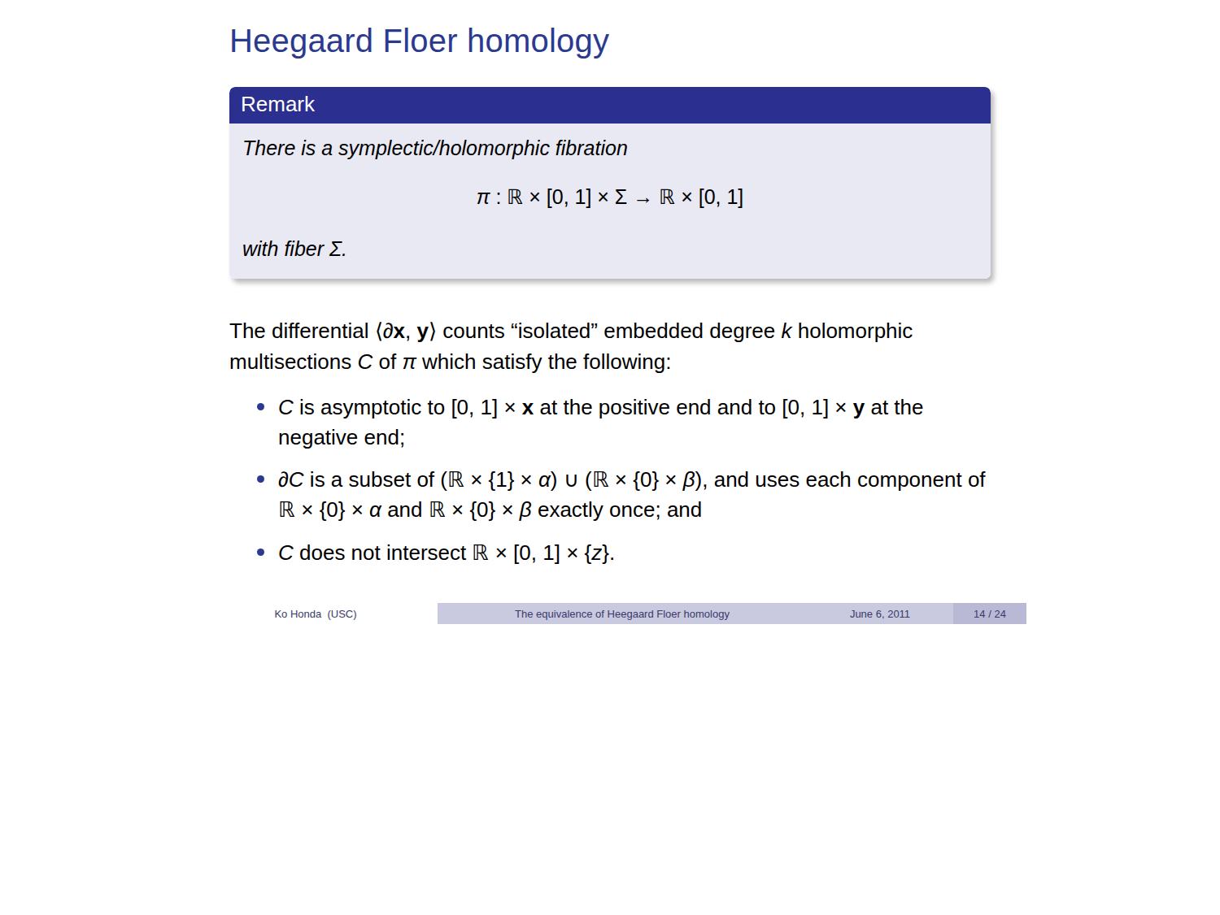Heegaard Floer homology
Remark
There is a symplectic/holomorphic fibration
π : ℝ × [0, 1] × Σ → ℝ × [0, 1]
with fiber Σ.
The differential ⟨∂x, y⟩ counts “isolated” embedded degree k holomorphic multisections C of π which satisfy the following:
C is asymptotic to [0, 1] × x at the positive end and to [0, 1] × y at the negative end;
∂C is a subset of (ℝ × {1} × α) ∪ (ℝ × {0} × β), and uses each component of ℝ × {0} × α and ℝ × {0} × β exactly once; and
C does not intersect ℝ × [0, 1] × {z}.
Ko Honda (USC)
The equivalence of Heegaard Floer homology
June 6, 2011
14 / 24